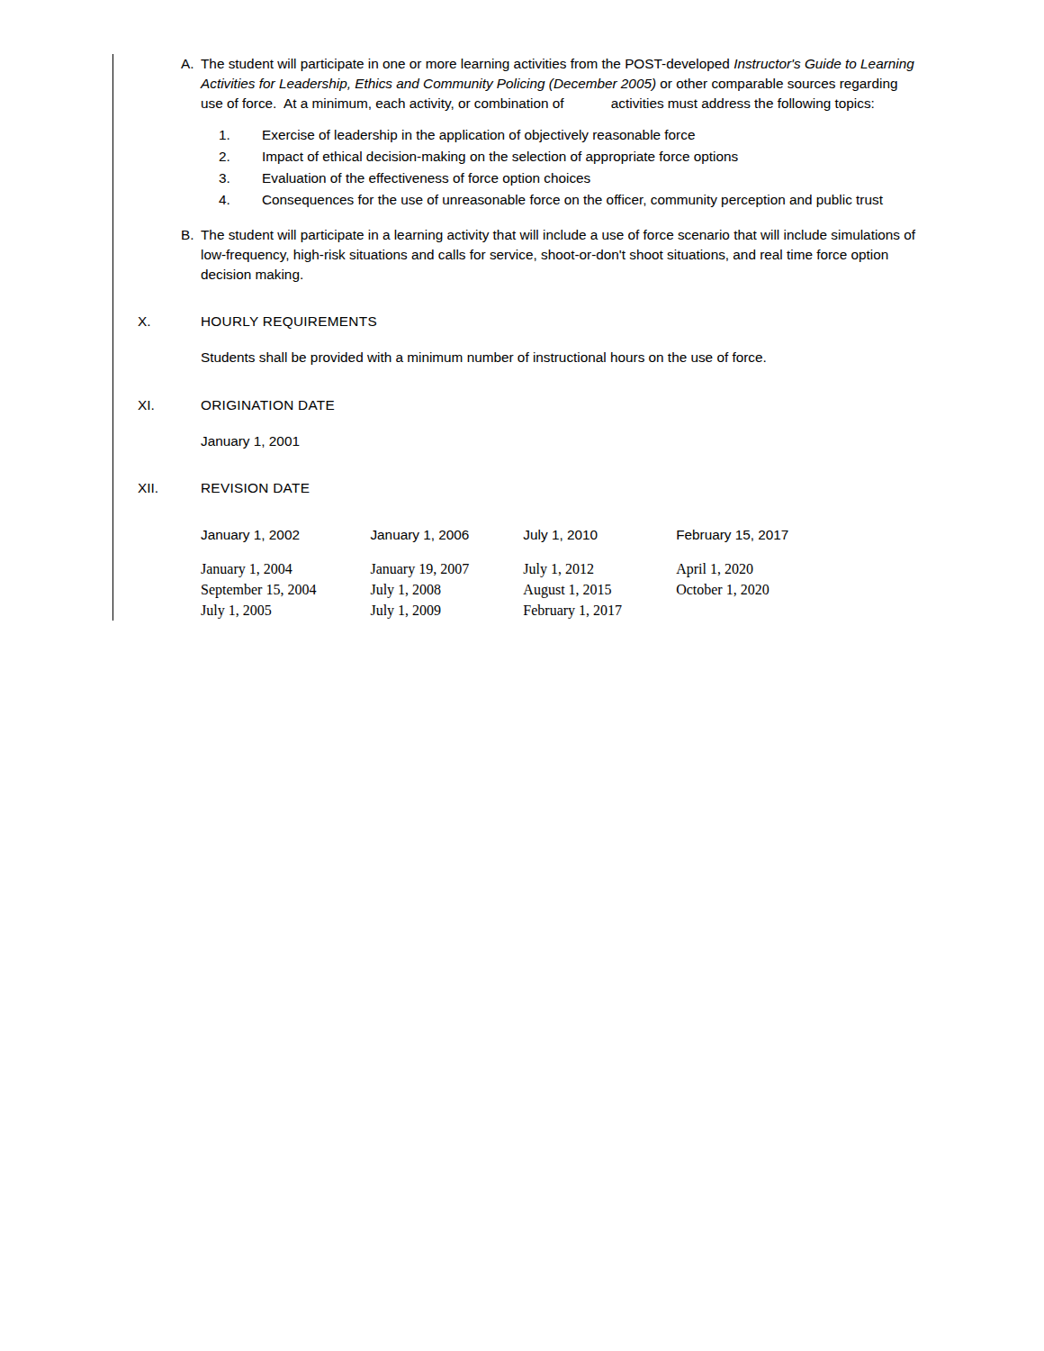A.
The student will participate in one or more learning activities from the POST-developed Instructor's Guide to Learning Activities for Leadership, Ethics and Community Policing (December 2005) or other comparable sources regarding use of force. At a minimum, each activity, or combination of activities must address the following topics:
1. Exercise of leadership in the application of objectively reasonable force
2. Impact of ethical decision-making on the selection of appropriate force options
3. Evaluation of the effectiveness of force option choices
4. Consequences for the use of unreasonable force on the officer, community perception and public trust
B.
The student will participate in a learning activity that will include a use of force scenario that will include simulations of low-frequency, high-risk situations and calls for service, shoot-or-don't shoot situations, and real time force option decision making.
X.
HOURLY REQUIREMENTS
Students shall be provided with a minimum number of instructional hours on the use of force.
XI.
ORIGINATION DATE
January 1, 2001
XII.
REVISION DATE
| January 1, 2002 | January 1, 2006 | July 1, 2010 | February 15, 2017 |
| January 1, 2004 | January 19, 2007 | July 1, 2012 | April 1, 2020 |
| September 15, 2004 | July 1, 2008 | August 1, 2015 | October 1, 2020 |
| July 1, 2005 | July 1, 2009 | February 1, 2017 | |